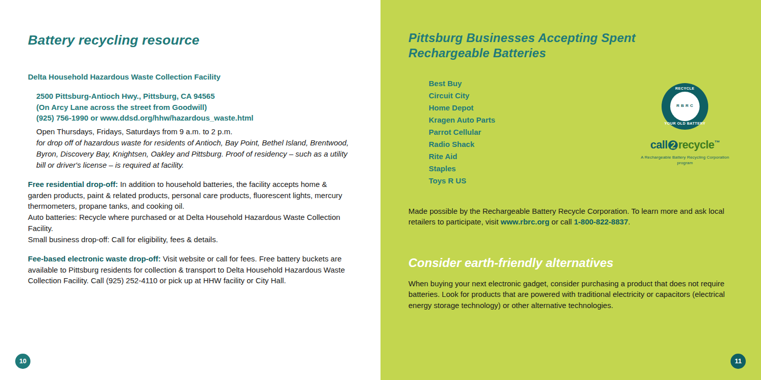Battery recycling resource
Delta Household Hazardous Waste Collection Facility
2500 Pittsburg-Antioch Hwy., Pittsburg, CA 94565 (On Arcy Lane across the street from Goodwill) (925) 756-1990 or www.ddsd.org/hhw/hazardous_waste.html
Open Thursdays, Fridays, Saturdays from 9 a.m. to 2 p.m.
for drop off of hazardous waste for residents of Antioch, Bay Point, Bethel Island, Brentwood, Byron, Discovery Bay, Knightsen, Oakley and Pittsburg. Proof of residency – such as a utility bill or driver's license – is required at facility.
Free residential drop-off: In addition to household batteries, the facility accepts home & garden products, paint & related products, personal care products, fluorescent lights, mercury thermometers, propane tanks, and cooking oil.
Auto batteries: Recycle where purchased or at Delta Household Hazardous Waste Collection Facility.
Small business drop-off: Call for eligibility, fees & details.
Fee-based electronic waste drop-off: Visit website or call for fees. Free battery buckets are available to Pittsburg residents for collection & transport to Delta Household Hazardous Waste Collection Facility. Call (925) 252-4110 or pick up at HHW facility or City Hall.
10
Pittsburg Businesses Accepting Spent
Rechargeable Batteries
Best Buy
Circuit City
Home Depot
Kragen Auto Parts
Parrot Cellular
Radio Shack
Rite Aid
Staples
Toys R US
Recycle R B R C Your Old Battery
call2 recycle™
A Rechargeable Battery Recycling Corporation program
Made possible by the Rechargeable Battery Recycle Corporation. To learn more and ask local retailers to participate, visit www.rbrc.org or call 1-800-822-8837.
Consider earth-friendly alternatives
When buying your next electronic gadget, consider purchasing a product that does not require batteries. Look for products that are powered with traditional electricity or capacitors (electrical energy storage technology) or other alternative technologies.
11